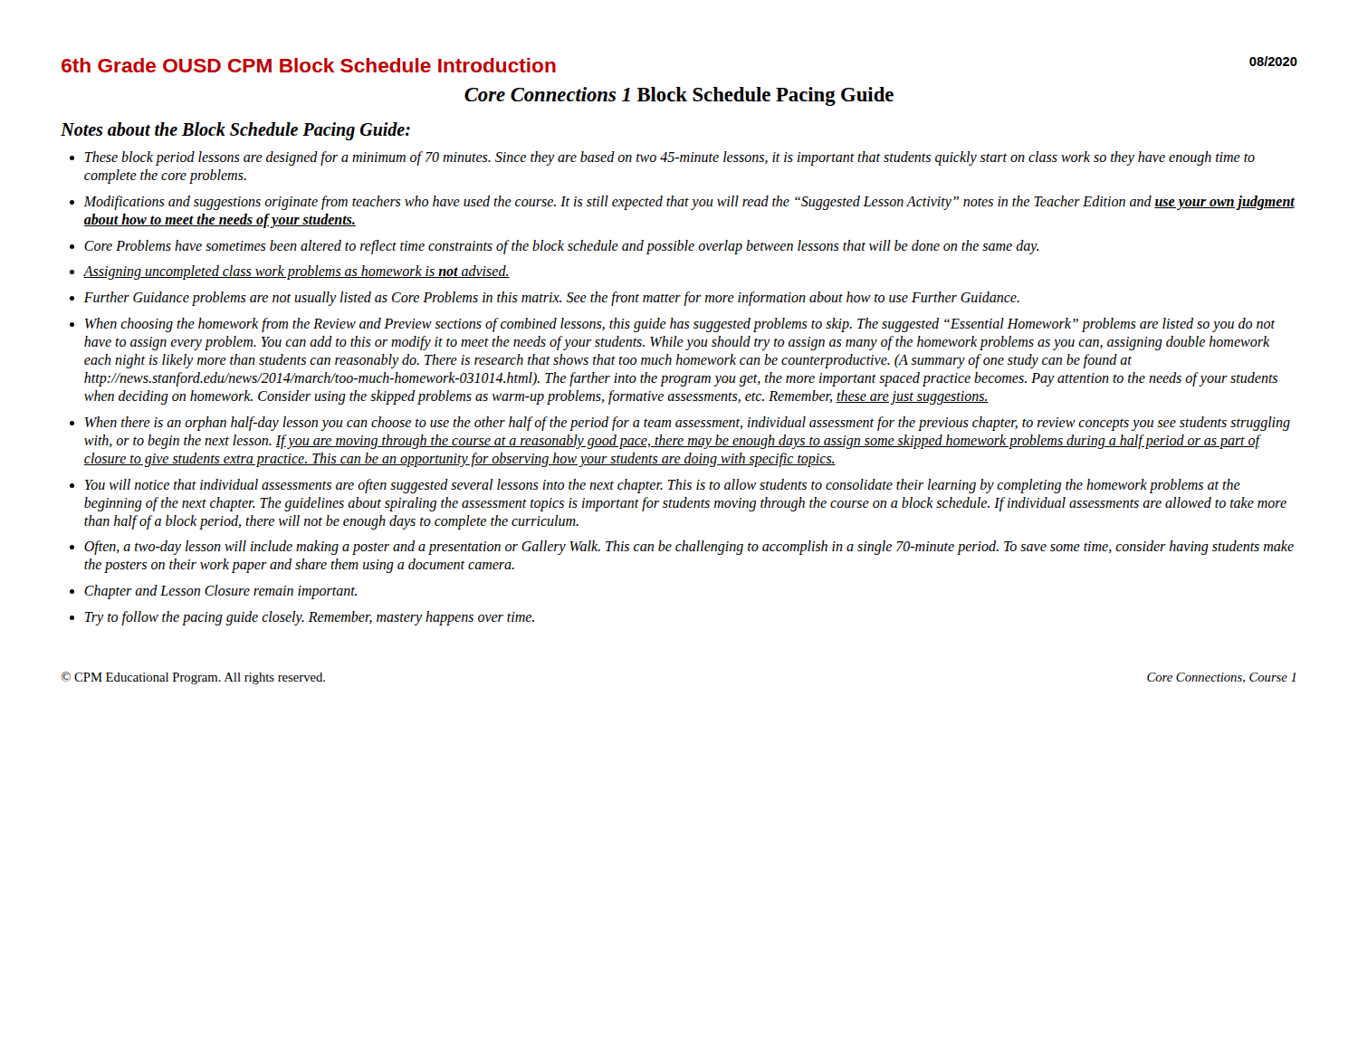08/2020
6th Grade OUSD CPM Block Schedule Introduction
Core Connections 1 Block Schedule Pacing Guide
Notes about the Block Schedule Pacing Guide:
These block period lessons are designed for a minimum of 70 minutes. Since they are based on two 45-minute lessons, it is important that students quickly start on class work so they have enough time to complete the core problems.
Modifications and suggestions originate from teachers who have used the course. It is still expected that you will read the “Suggested Lesson Activity” notes in the Teacher Edition and use your own judgment about how to meet the needs of your students.
Core Problems have sometimes been altered to reflect time constraints of the block schedule and possible overlap between lessons that will be done on the same day.
Assigning uncompleted class work problems as homework is not advised.
Further Guidance problems are not usually listed as Core Problems in this matrix. See the front matter for more information about how to use Further Guidance.
When choosing the homework from the Review and Preview sections of combined lessons, this guide has suggested problems to skip. The suggested “Essential Homework” problems are listed so you do not have to assign every problem. You can add to this or modify it to meet the needs of your students. While you should try to assign as many of the homework problems as you can, assigning double homework each night is likely more than students can reasonably do. There is research that shows that too much homework can be counterproductive. (A summary of one study can be found at http://news.stanford.edu/news/2014/march/too-much-homework-031014.html). The farther into the program you get, the more important spaced practice becomes. Pay attention to the needs of your students when deciding on homework. Consider using the skipped problems as warm-up problems, formative assessments, etc. Remember, these are just suggestions.
When there is an orphan half-day lesson you can choose to use the other half of the period for a team assessment, individual assessment for the previous chapter, to review concepts you see students struggling with, or to begin the next lesson. If you are moving through the course at a reasonably good pace, there may be enough days to assign some skipped homework problems during a half period or as part of closure to give students extra practice. This can be an opportunity for observing how your students are doing with specific topics.
You will notice that individual assessments are often suggested several lessons into the next chapter. This is to allow students to consolidate their learning by completing the homework problems at the beginning of the next chapter. The guidelines about spiraling the assessment topics is important for students moving through the course on a block schedule. If individual assessments are allowed to take more than half of a block period, there will not be enough days to complete the curriculum.
Often, a two-day lesson will include making a poster and a presentation or Gallery Walk. This can be challenging to accomplish in a single 70-minute period. To save some time, consider having students make the posters on their work paper and share them using a document camera.
Chapter and Lesson Closure remain important.
Try to follow the pacing guide closely. Remember, mastery happens over time.
© CPM Educational Program. All rights reserved. Core Connections, Course 1